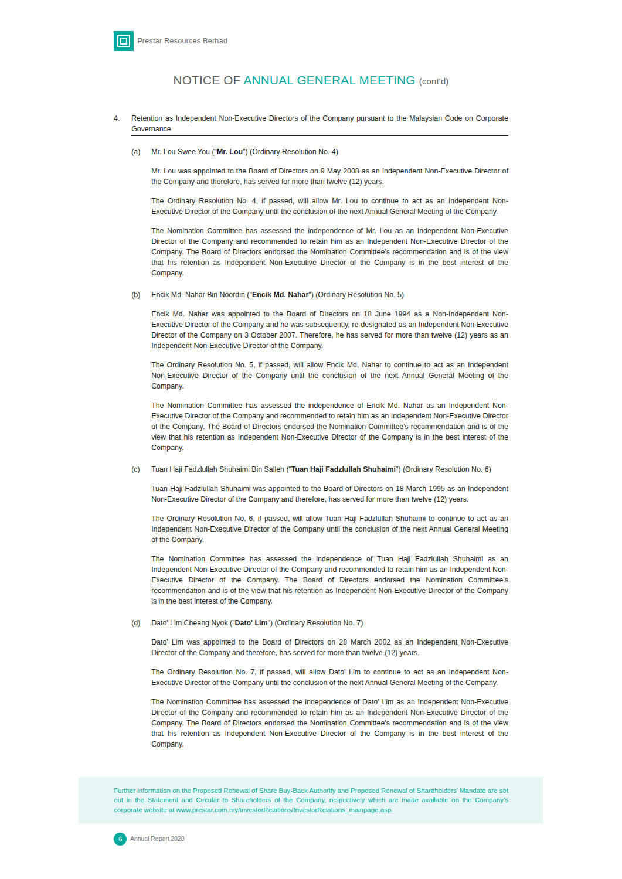Prestar Resources Berhad
NOTICE OF ANNUAL GENERAL MEETING (cont'd)
4.
Retention as Independent Non-Executive Directors of the Company pursuant to the Malaysian Code on Corporate Governance
(a)
Mr. Lou Swee You ("Mr. Lou") (Ordinary Resolution No. 4)
Mr. Lou was appointed to the Board of Directors on 9 May 2008 as an Independent Non-Executive Director of the Company and therefore, has served for more than twelve (12) years.
The Ordinary Resolution No. 4, if passed, will allow Mr. Lou to continue to act as an Independent Non-Executive Director of the Company until the conclusion of the next Annual General Meeting of the Company.
The Nomination Committee has assessed the independence of Mr. Lou as an Independent Non-Executive Director of the Company and recommended to retain him as an Independent Non-Executive Director of the Company. The Board of Directors endorsed the Nomination Committee's recommendation and is of the view that his retention as Independent Non-Executive Director of the Company is in the best interest of the Company.
(b)
Encik Md. Nahar Bin Noordin ("Encik Md. Nahar") (Ordinary Resolution No. 5)
Encik Md. Nahar was appointed to the Board of Directors on 18 June 1994 as a Non-Independent Non-Executive Director of the Company and he was subsequently, re-designated as an Independent Non-Executive Director of the Company on 3 October 2007. Therefore, he has served for more than twelve (12) years as an Independent Non-Executive Director of the Company.
The Ordinary Resolution No. 5, if passed, will allow Encik Md. Nahar to continue to act as an Independent Non-Executive Director of the Company until the conclusion of the next Annual General Meeting of the Company.
The Nomination Committee has assessed the independence of Encik Md. Nahar as an Independent Non-Executive Director of the Company and recommended to retain him as an Independent Non-Executive Director of the Company. The Board of Directors endorsed the Nomination Committee's recommendation and is of the view that his retention as Independent Non-Executive Director of the Company is in the best interest of the Company.
(c)
Tuan Haji Fadzlullah Shuhaimi Bin Salleh ("Tuan Haji Fadzlullah Shuhaimi") (Ordinary Resolution No. 6)
Tuan Haji Fadzlullah Shuhaimi was appointed to the Board of Directors on 18 March 1995 as an Independent Non-Executive Director of the Company and therefore, has served for more than twelve (12) years.
The Ordinary Resolution No. 6, if passed, will allow Tuan Haji Fadzlullah Shuhaimi to continue to act as an Independent Non-Executive Director of the Company until the conclusion of the next Annual General Meeting of the Company.
The Nomination Committee has assessed the independence of Tuan Haji Fadzlullah Shuhaimi as an Independent Non-Executive Director of the Company and recommended to retain him as an Independent Non-Executive Director of the Company. The Board of Directors endorsed the Nomination Committee's recommendation and is of the view that his retention as Independent Non-Executive Director of the Company is in the best interest of the Company.
(d)
Dato' Lim Cheang Nyok ("Dato' Lim") (Ordinary Resolution No. 7)
Dato' Lim was appointed to the Board of Directors on 28 March 2002 as an Independent Non-Executive Director of the Company and therefore, has served for more than twelve (12) years.
The Ordinary Resolution No. 7, if passed, will allow Dato' Lim to continue to act as an Independent Non-Executive Director of the Company until the conclusion of the next Annual General Meeting of the Company.
The Nomination Committee has assessed the independence of Dato' Lim as an Independent Non-Executive Director of the Company and recommended to retain him as an Independent Non-Executive Director of the Company. The Board of Directors endorsed the Nomination Committee's recommendation and is of the view that his retention as Independent Non-Executive Director of the Company is in the best interest of the Company.
Further information on the Proposed Renewal of Share Buy-Back Authority and Proposed Renewal of Shareholders' Mandate are set out in the Statement and Circular to Shareholders of the Company, respectively which are made available on the Company's corporate website at www.prestar.com.my/investorRelations/InvestorRelations_mainpage.asp.
6
Annual Report 2020